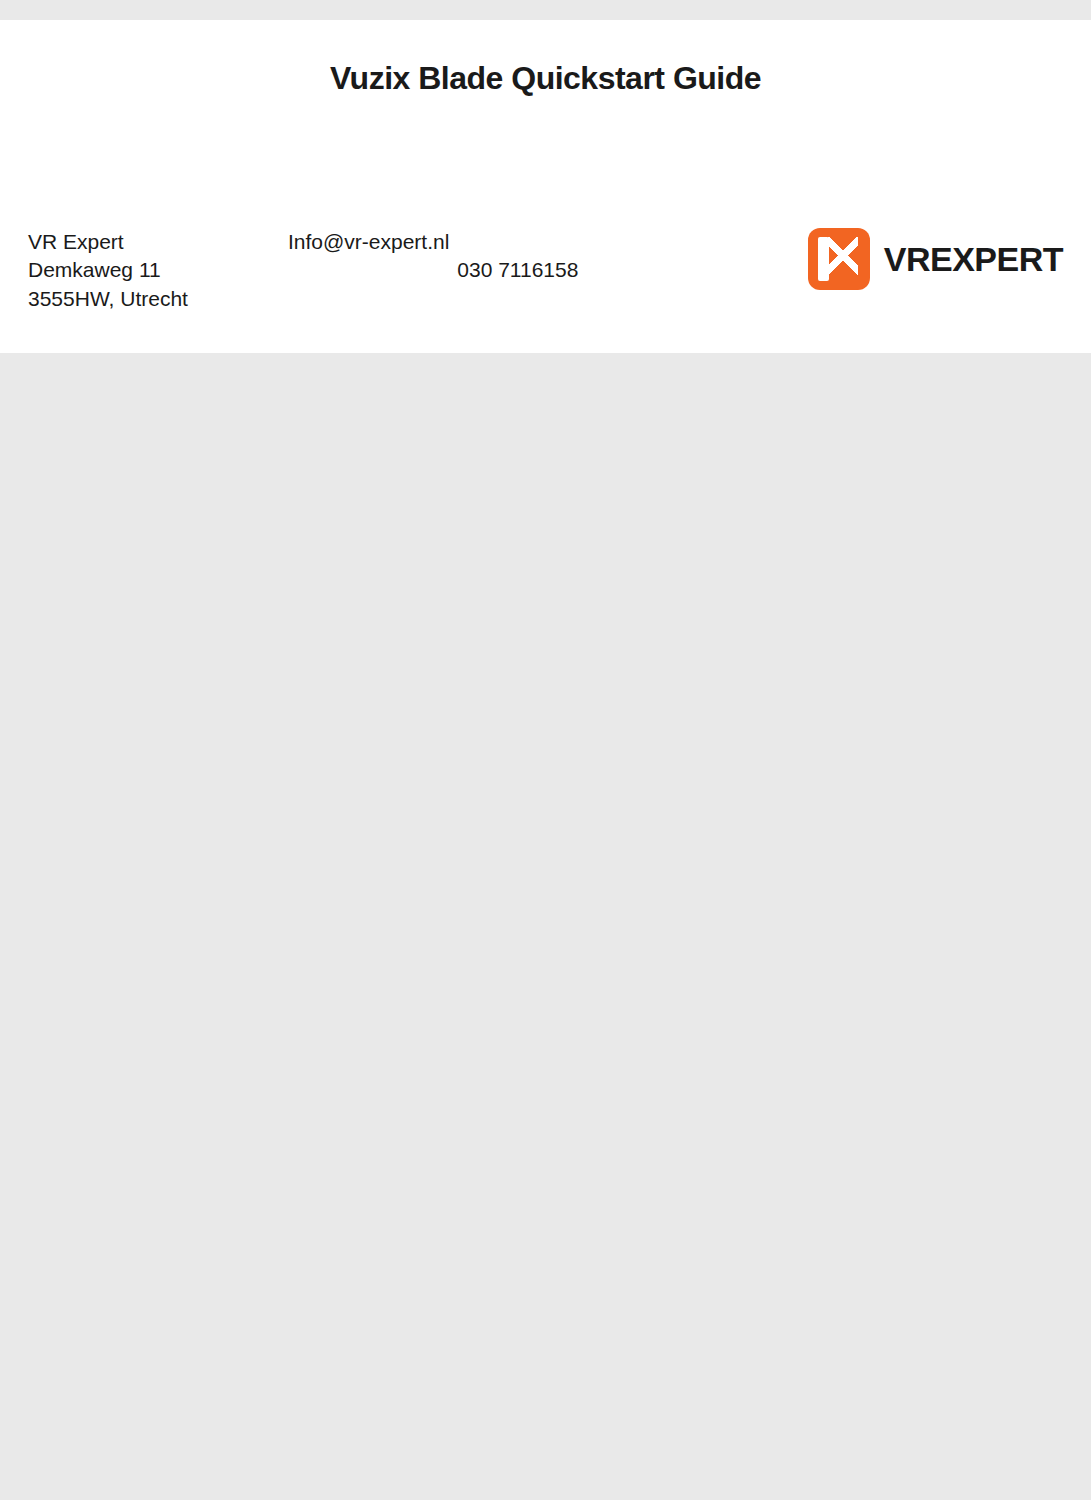Vuzix Blade Quickstart Guide
VR Expert
Demkaweg 11
3555HW, Utrecht
Info@vr-expert.nl 030 7116158
VREXPERT